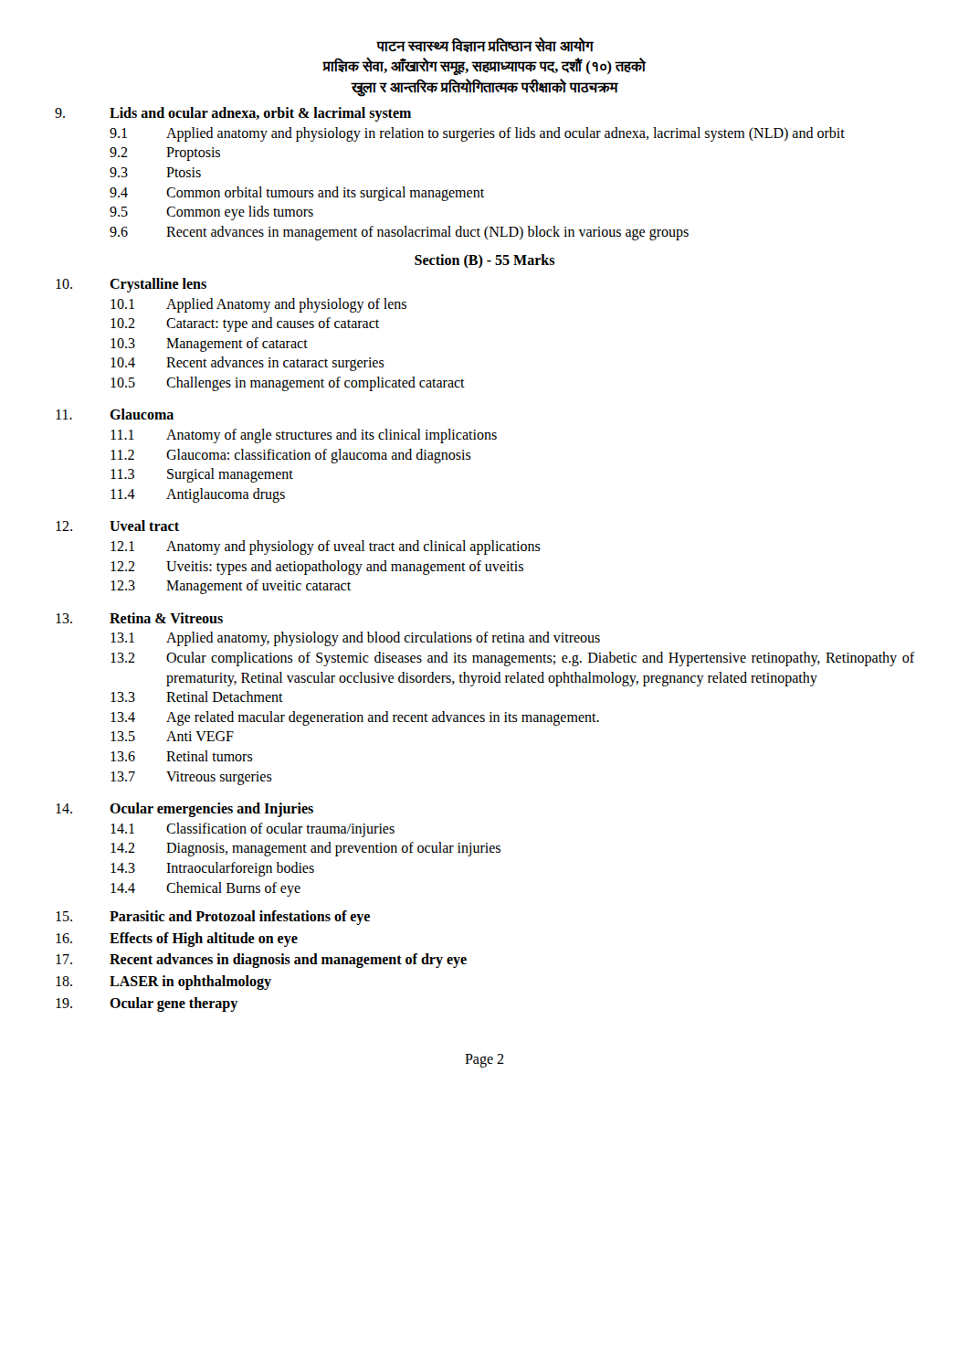पाटन स्वास्थ्य विज्ञान प्रतिष्ठान सेवा आयोग
प्राज्ञिक सेवा, आँखारोग समूह, सहप्राध्यापक पद, दशौं (१०) तहको
खुला र आन्तरिक प्रतियोगितात्मक परीक्षाको पाठ्यक्रम
9. Lids and ocular adnexa, orbit & lacrimal system
9.1 Applied anatomy and physiology in relation to surgeries of lids and ocular adnexa, lacrimal system (NLD) and orbit
9.2 Proptosis
9.3 Ptosis
9.4 Common orbital tumours and its surgical management
9.5 Common eye lids tumors
9.6 Recent advances in management of nasolacrimal duct (NLD) block in various age groups
Section (B) - 55 Marks
10. Crystalline lens
10.1 Applied Anatomy and physiology of lens
10.2 Cataract: type and causes of cataract
10.3 Management of cataract
10.4 Recent advances in cataract surgeries
10.5 Challenges in management of complicated cataract
11. Glaucoma
11.1 Anatomy of angle structures and its clinical implications
11.2 Glaucoma: classification of glaucoma and diagnosis
11.3 Surgical management
11.4 Antiglaucoma drugs
12. Uveal tract
12.1 Anatomy and physiology of uveal tract and clinical applications
12.2 Uveitis: types and aetiopathology and management of uveitis
12.3 Management of uveitic cataract
13. Retina & Vitreous
13.1 Applied anatomy, physiology and blood circulations of retina and vitreous
13.2 Ocular complications of Systemic diseases and its managements; e.g. Diabetic and Hypertensive retinopathy, Retinopathy of prematurity, Retinal vascular occlusive disorders, thyroid related ophthalmology, pregnancy related retinopathy
13.3 Retinal Detachment
13.4 Age related macular degeneration and recent advances in its management.
13.5 Anti VEGF
13.6 Retinal tumors
13.7 Vitreous surgeries
14. Ocular emergencies and Injuries
14.1 Classification of ocular trauma/injuries
14.2 Diagnosis, management and prevention of ocular injuries
14.3 Intraocularforeign bodies
14.4 Chemical Burns of eye
15. Parasitic and Protozoal infestations of eye
16. Effects of High altitude on eye
17. Recent advances in diagnosis and management of dry eye
18. LASER in ophthalmology
19. Ocular gene therapy
Page 2